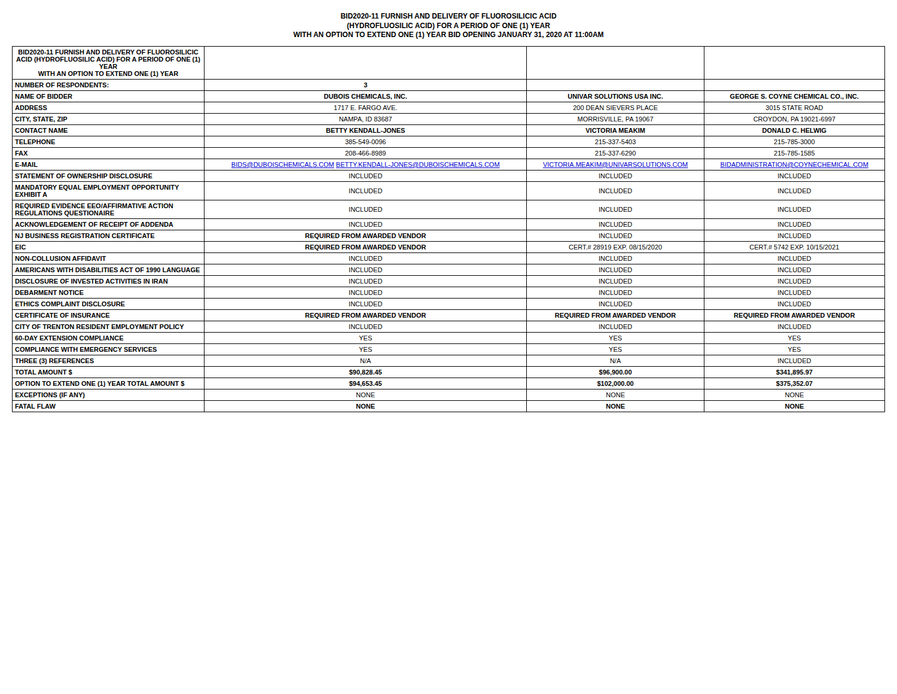BID2020-11 FURNISH AND DELIVERY OF FLUOROSILICIC ACID
(HYDROFLUOSILIC ACID) FOR A PERIOD OF ONE (1) YEAR
WITH AN OPTION TO EXTEND ONE (1) YEAR BID OPENING JANUARY 31, 2020 AT 11:00AM
| BID2020-11 FURNISH AND DELIVERY OF FLUOROSILICIC ACID (HYDROFLUOSILIC ACID) FOR A PERIOD OF ONE (1) YEAR WITH AN OPTION TO EXTEND ONE (1) YEAR | | | |
| NUMBER OF RESPONDENTS: | 3 | | |
| NAME OF BIDDER | DUBOIS CHEMICALS, INC. | UNIVAR SOLUTIONS USA INC. | GEORGE S. COYNE CHEMICAL CO., INC. |
| ADDRESS | 1717 E. FARGO AVE. | 200 DEAN SIEVERS PLACE | 3015 STATE ROAD |
| CITY, STATE, ZIP | NAMPA, ID 83687 | MORRISVILLE, PA 19067 | CROYDON, PA 19021-6997 |
| CONTACT NAME | BETTY KENDALL-JONES | VICTORIA MEAKIM | DONALD C. HELWIG |
| TELEPHONE | 385-549-0096 | 215-337-5403 | 215-785-3000 |
| FAX | 208-466-8989 | 215-337-6290 | 215-785-1585 |
| E-MAIL | BIDS@DUBOISCHEMICALS.COM BETTY.KENDALL-JONES@DUBOISCHEMICALS.COM | VICTORIA.MEAKIM@UNIVARSOLUTIONS.COM | BIDADMINISTRATION@COYNECHEMICAL.COM |
| STATEMENT OF OWNERSHIP DISCLOSURE | INCLUDED | INCLUDED | INCLUDED |
| MANDATORY EQUAL EMPLOYMENT OPPORTUNITY EXHIBIT A | INCLUDED | INCLUDED | INCLUDED |
| REQUIRED EVIDENCE EEO/AFFIRMATIVE ACTION REGULATIONS QUESTIONAIRE | INCLUDED | INCLUDED | INCLUDED |
| ACKNOWLEDGEMENT OF RECEIPT OF ADDENDA | INCLUDED | INCLUDED | INCLUDED |
| NJ BUSINESS REGISTRATION CERTIFICATE | REQUIRED FROM AWARDED VENDOR | INCLUDED | INCLUDED |
| EIC | REQUIRED FROM AWARDED VENDOR | CERT.# 28919 EXP. 08/15/2020 | CERT.# 5742 EXP. 10/15/2021 |
| NON-COLLUSION AFFIDAVIT | INCLUDED | INCLUDED | INCLUDED |
| AMERICANS WITH DISABILITIES ACT OF 1990 LANGUAGE | INCLUDED | INCLUDED | INCLUDED |
| DISCLOSURE OF INVESTED ACTIVITIES IN IRAN | INCLUDED | INCLUDED | INCLUDED |
| DEBARMENT NOTICE | INCLUDED | INCLUDED | INCLUDED |
| ETHICS COMPLAINT DISCLOSURE | INCLUDED | INCLUDED | INCLUDED |
| CERTIFICATE OF INSURANCE | REQUIRED FROM AWARDED VENDOR | REQUIRED FROM AWARDED VENDOR | REQUIRED FROM AWARDED VENDOR |
| CITY OF TRENTON RESIDENT EMPLOYMENT POLICY | INCLUDED | INCLUDED | INCLUDED |
| 60-DAY EXTENSION COMPLIANCE | YES | YES | YES |
| COMPLIANCE WITH EMERGENCY SERVICES | YES | YES | YES |
| THREE (3) REFERENCES | N/A | N/A | INCLUDED |
| TOTAL AMOUNT $ | $90,828.45 | $96,900.00 | $341,895.97 |
| OPTION TO EXTEND ONE (1) YEAR TOTAL AMOUNT $ | $94,653.45 | $102,000.00 | $375,352.07 |
| EXCEPTIONS (IF ANY) | NONE | NONE | NONE |
| FATAL FLAW | NONE | NONE | NONE |